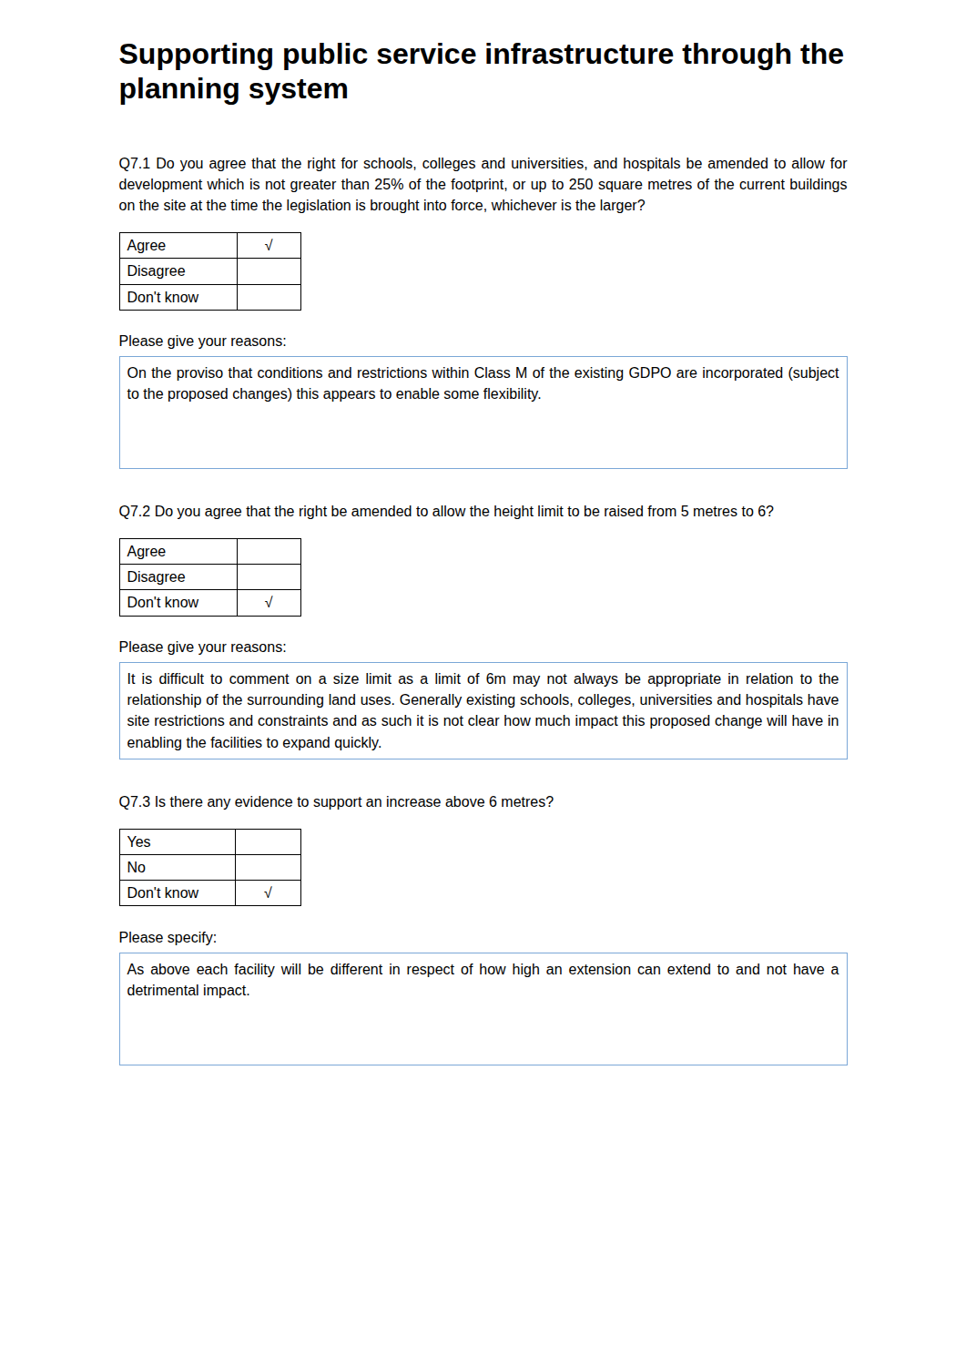Supporting public service infrastructure through the planning system
Q7.1 Do you agree that the right for schools, colleges and universities, and hospitals be amended to allow for development which is not greater than 25% of the footprint, or up to 250 square metres of the current buildings on the site at the time the legislation is brought into force, whichever is the larger?
| Agree | √ |
| Disagree | |
| Don't know | |
Please give your reasons:
On the proviso that conditions and restrictions within Class M of the existing GDPO are incorporated (subject to the proposed changes) this appears to enable some flexibility.
Q7.2 Do you agree that the right be amended to allow the height limit to be raised from 5 metres to 6?
| Agree | |
| Disagree | |
| Don't know | √ |
Please give your reasons:
It is difficult to comment on a size limit as a limit of 6m may not always be appropriate in relation to the relationship of the surrounding land uses. Generally existing schools, colleges, universities and hospitals have site restrictions and constraints and as such it is not clear how much impact this proposed change will have in enabling the facilities to expand quickly.
Q7.3 Is there any evidence to support an increase above 6 metres?
| Yes | |
| No | |
| Don't know | √ |
Please specify:
As above each facility will be different in respect of how high an extension can extend to and not have a detrimental impact.